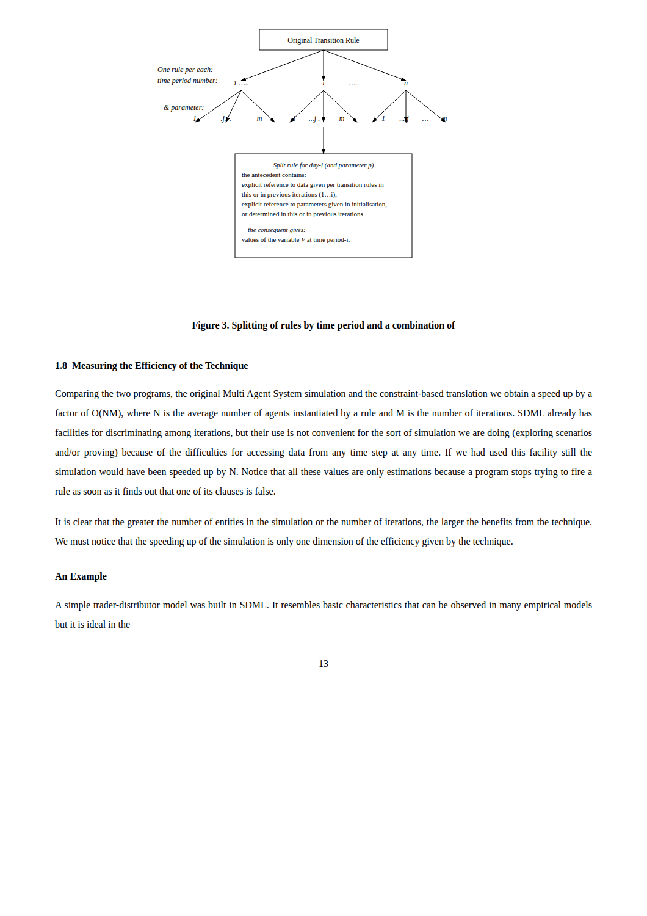Original Transition Rule One rule per each: time period number: & parameter: 1 ….. i ….. n 1 . .j… m 1 ...j . m 1 ... j … m Split rule for day-i (and parameter p) the antecedent contains: explicit reference to data given per transition rules in this or in previous iterations (1…i); explicit reference to parameters given in initialisation, or determined in this or in previous iterations the consequent gives: values of the variable V at time period-i.
Figure 3. Splitting of rules by time period and a combination of
1.8 Measuring the Efficiency of the Technique
Comparing the two programs, the original Multi Agent System simulation and the constraint-based translation we obtain a speed up by a factor of O(NM), where N is the average number of agents instantiated by a rule and M is the number of iterations. SDML already has facilities for discriminating among iterations, but their use is not convenient for the sort of simulation we are doing (exploring scenarios and/or proving) because of the difficulties for accessing data from any time step at any time. If we had used this facility still the simulation would have been speeded up by N. Notice that all these values are only estimations because a program stops trying to fire a rule as soon as it finds out that one of its clauses is false.
It is clear that the greater the number of entities in the simulation or the number of iterations, the larger the benefits from the technique. We must notice that the speeding up of the simulation is only one dimension of the efficiency given by the technique.
An Example
A simple trader-distributor model was built in SDML. It resembles basic characteristics that can be observed in many empirical models but it is ideal in the
13